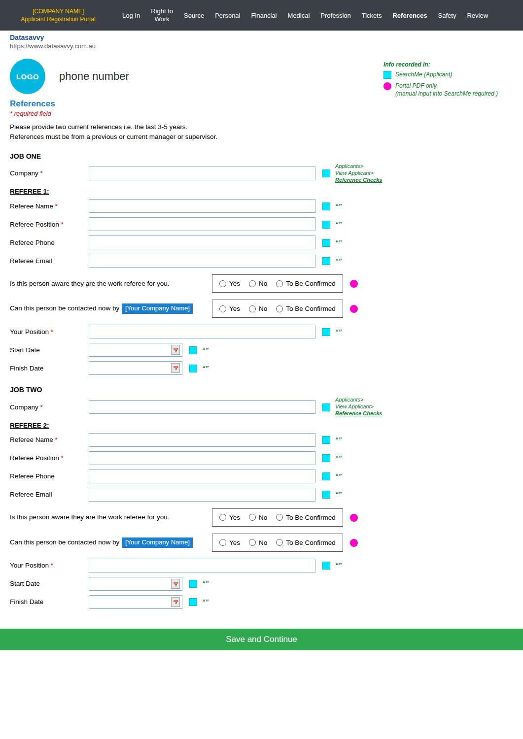[COMPANY NAME]
Applicant Registration Portal
Log In Right to
Work Source Personal Financial Medical Profession Tickets References Safety Review
Datasavvy
https://www.datasavvy.com.au
Info recorded in:
SearchMe (Applicant)
Portal PDF only
(manual input into SearchMe required )
LOGO
phone number
References
* required field
Please provide two current references i.e. the last 3-5 years.
References must be from a previous or current manager or supervisor.
JOB ONE
Company *
Applicants>
View Applicant>
Reference Checks
REFEREE 1:
Referee Name *
“”
Referee Position *
“”
Referee Phone
“”
Referee Email
“”
Is this person aware they are the work referee for you.
Yes No To Be Confirmed
Can this person be contacted now by [Your Company Name]
Yes No To Be Confirmed
Your Position *
“”
Start Date
📅
“”
Finish Date
📅
“”
JOB TWO
Company *
Applicants>
View Applicant>
Reference Checks
REFEREE 2:
Referee Name *
“”
Referee Position *
“”
Referee Phone
“”
Referee Email
“”
Is this person aware they are the work referee for you.
Yes No To Be Confirmed
Can this person be contacted now by [Your Company Name]
Yes No To Be Confirmed
Your Position *
“”
Start Date
📅
“”
Finish Date
📅
“”
Save and Continue